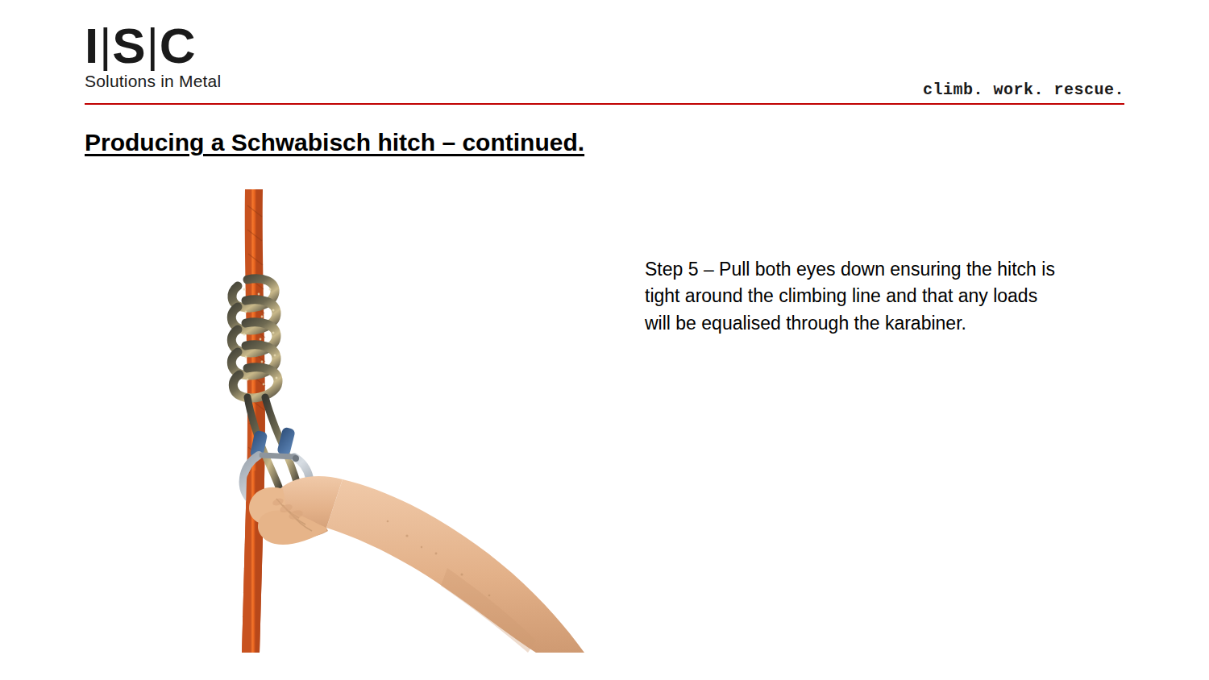I|S|C
Solutions in Metal
climb. work. rescue.
Producing a Schwabisch hitch – continued.
Step 5 – Pull both eyes down ensuring the hitch is tight around the climbing line and that any loads will be equalised through the karabiner.